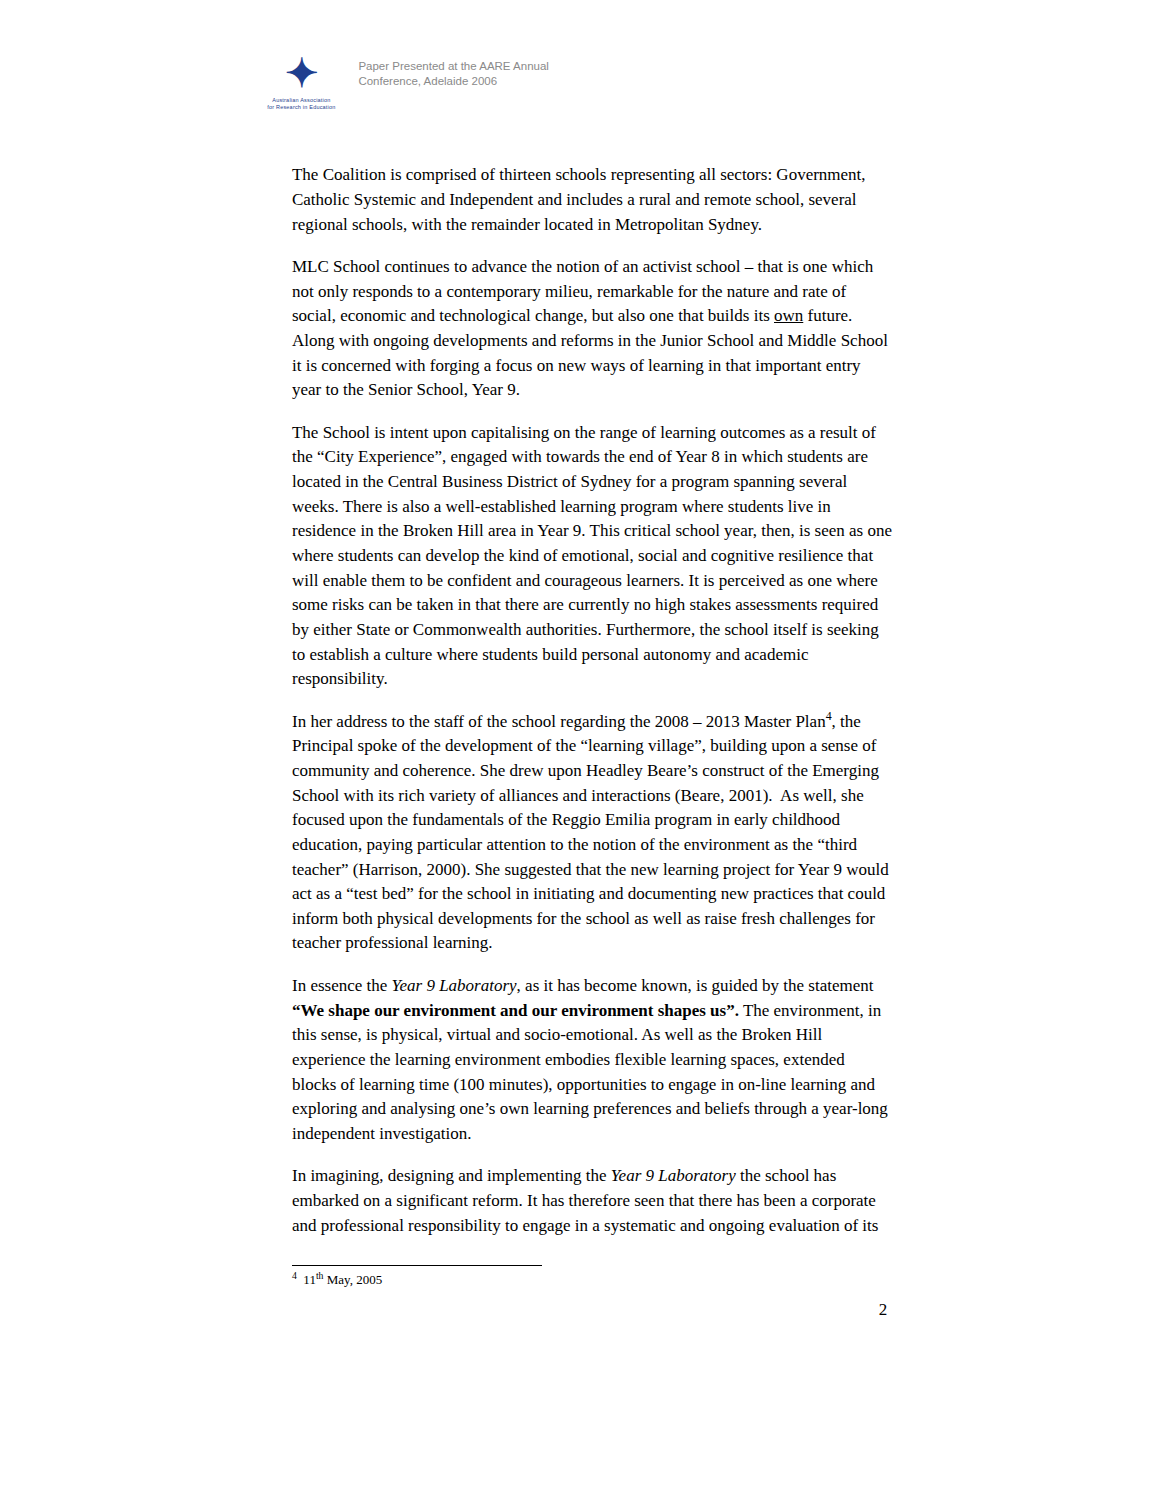✦ Australian Association
for Research in Education
Paper Presented at the AARE Annual
Conference, Adelaide 2006
The Coalition is comprised of thirteen schools representing all sectors: Government, Catholic Systemic and Independent and includes a rural and remote school, several regional schools, with the remainder located in Metropolitan Sydney.
MLC School continues to advance the notion of an activist school – that is one which not only responds to a contemporary milieu, remarkable for the nature and rate of social, economic and technological change, but also one that builds its own future. Along with ongoing developments and reforms in the Junior School and Middle School it is concerned with forging a focus on new ways of learning in that important entry year to the Senior School, Year 9.
The School is intent upon capitalising on the range of learning outcomes as a result of the “City Experience”, engaged with towards the end of Year 8 in which students are located in the Central Business District of Sydney for a program spanning several weeks. There is also a well-established learning program where students live in residence in the Broken Hill area in Year 9. This critical school year, then, is seen as one where students can develop the kind of emotional, social and cognitive resilience that will enable them to be confident and courageous learners. It is perceived as one where some risks can be taken in that there are currently no high stakes assessments required by either State or Commonwealth authorities. Furthermore, the school itself is seeking to establish a culture where students build personal autonomy and academic responsibility.
In her address to the staff of the school regarding the 2008 – 2013 Master Plan4, the Principal spoke of the development of the “learning village”, building upon a sense of community and coherence. She drew upon Headley Beare’s construct of the Emerging School with its rich variety of alliances and interactions (Beare, 2001). As well, she focused upon the fundamentals of the Reggio Emilia program in early childhood education, paying particular attention to the notion of the environment as the “third teacher” (Harrison, 2000). She suggested that the new learning project for Year 9 would act as a “test bed” for the school in initiating and documenting new practices that could inform both physical developments for the school as well as raise fresh challenges for teacher professional learning.
In essence the Year 9 Laboratory, as it has become known, is guided by the statement “We shape our environment and our environment shapes us”. The environment, in this sense, is physical, virtual and socio-emotional. As well as the Broken Hill experience the learning environment embodies flexible learning spaces, extended blocks of learning time (100 minutes), opportunities to engage in on-line learning and exploring and analysing one’s own learning preferences and beliefs through a year-long independent investigation.
In imagining, designing and implementing the Year 9 Laboratory the school has embarked on a significant reform. It has therefore seen that there has been a corporate and professional responsibility to engage in a systematic and ongoing evaluation of its
4 11th May, 2005
2